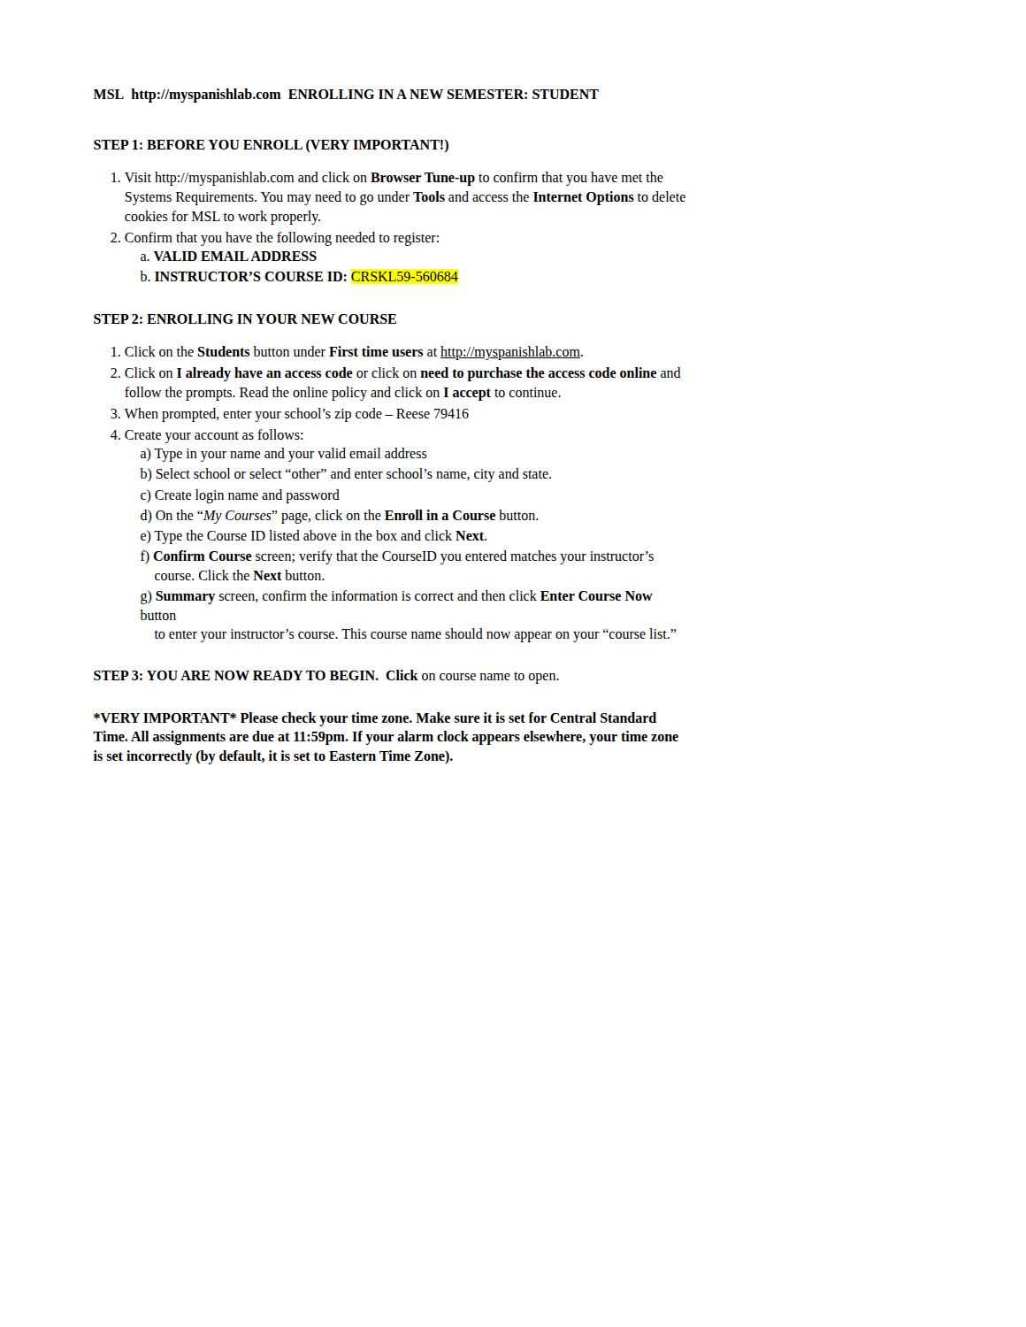MSL http://myspanishlab.com ENROLLING IN A NEW SEMESTER: STUDENT
STEP 1: BEFORE YOU ENROLL (VERY IMPORTANT!)
Visit http://myspanishlab.com and click on Browser Tune-up to confirm that you have met the Systems Requirements. You may need to go under Tools and access the Internet Options to delete cookies for MSL to work properly.
Confirm that you have the following needed to register:
a. VALID EMAIL ADDRESS
b. INSTRUCTOR’S COURSE ID: CRSKL59-560684
STEP 2: ENROLLING IN YOUR NEW COURSE
Click on the Students button under First time users at http://myspanishlab.com.
Click on I already have an access code or click on need to purchase the access code online and follow the prompts. Read the online policy and click on I accept to continue.
When prompted, enter your school’s zip code – Reese 79416
Create your account as follows:
a) Type in your name and your valid email address
b) Select school or select “other” and enter school’s name, city and state.
c) Create login name and password
d) On the “My Courses” page, click on the Enroll in a Course button.
e) Type the Course ID listed above in the box and click Next.
f) Confirm Course screen; verify that the CourseID you entered matches your instructor’s
course. Click the Next button.
g) Summary screen, confirm the information is correct and then click Enter Course Now button
to enter your instructor’s course. This course name should now appear on your “course list.”
STEP 3: YOU ARE NOW READY TO BEGIN. Click on course name to open.
*VERY IMPORTANT* Please check your time zone. Make sure it is set for Central Standard Time. All assignments are due at 11:59pm. If your alarm clock appears elsewhere, your time zone is set incorrectly (by default, it is set to Eastern Time Zone).